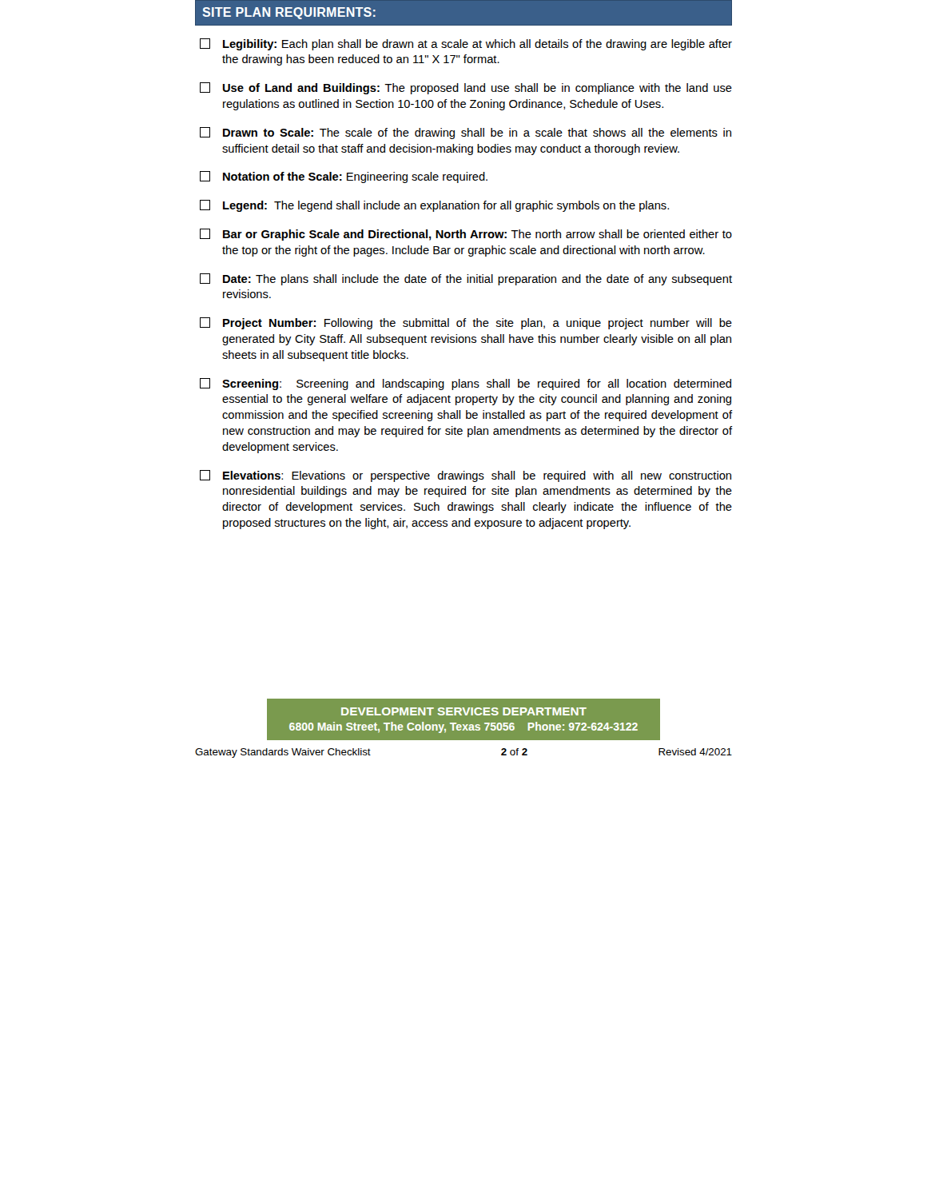SITE PLAN REQUIRMENTS:
Legibility: Each plan shall be drawn at a scale at which all details of the drawing are legible after the drawing has been reduced to an 11" X 17" format.
Use of Land and Buildings: The proposed land use shall be in compliance with the land use regulations as outlined in Section 10-100 of the Zoning Ordinance, Schedule of Uses.
Drawn to Scale: The scale of the drawing shall be in a scale that shows all the elements in sufficient detail so that staff and decision-making bodies may conduct a thorough review.
Notation of the Scale: Engineering scale required.
Legend: The legend shall include an explanation for all graphic symbols on the plans.
Bar or Graphic Scale and Directional, North Arrow: The north arrow shall be oriented either to the top or the right of the pages. Include Bar or graphic scale and directional with north arrow.
Date: The plans shall include the date of the initial preparation and the date of any subsequent revisions.
Project Number: Following the submittal of the site plan, a unique project number will be generated by City Staff. All subsequent revisions shall have this number clearly visible on all plan sheets in all subsequent title blocks.
Screening: Screening and landscaping plans shall be required for all location determined essential to the general welfare of adjacent property by the city council and planning and zoning commission and the specified screening shall be installed as part of the required development of new construction and may be required for site plan amendments as determined by the director of development services.
Elevations: Elevations or perspective drawings shall be required with all new construction nonresidential buildings and may be required for site plan amendments as determined by the director of development services. Such drawings shall clearly indicate the influence of the proposed structures on the light, air, access and exposure to adjacent property.
DEVELOPMENT SERVICES DEPARTMENT
6800 Main Street, The Colony, Texas 75056 Phone: 972-624-3122
Gateway Standards Waiver Checklist
2 of 2
Revised 4/2021